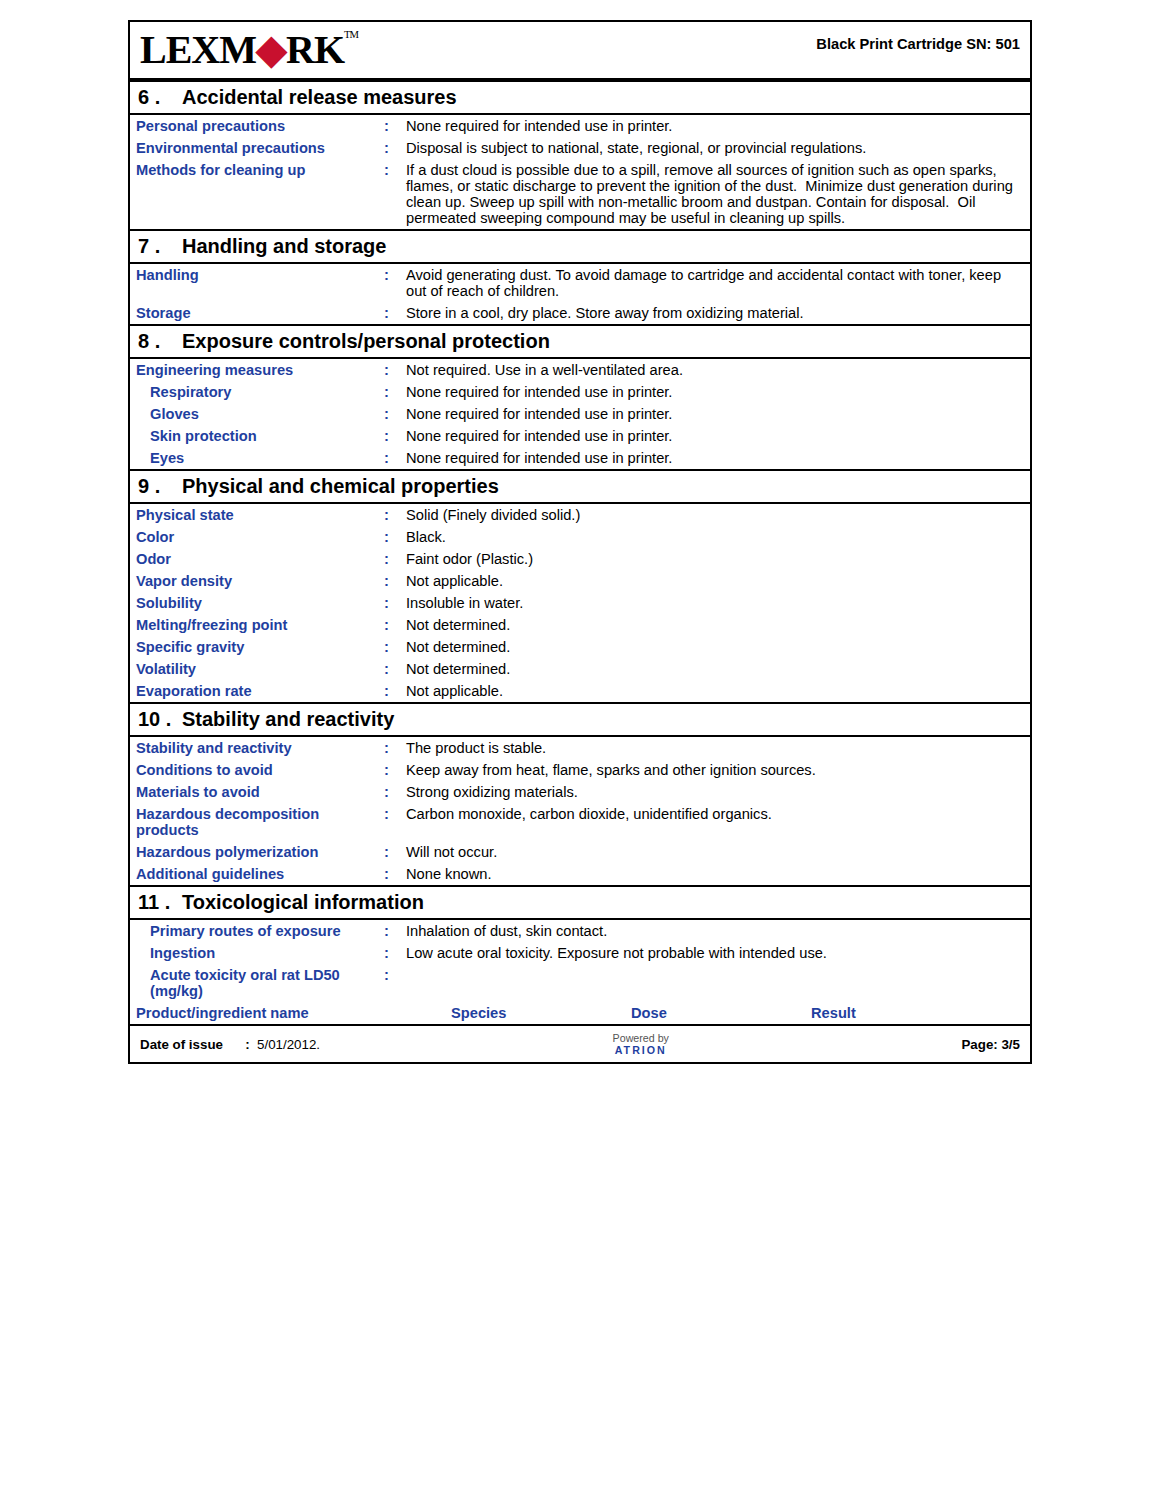LEXM◆RKTM
Black Print Cartridge SN: 501
6 . Accidental release measures
| Personal precautions | : | None required for intended use in printer. |
| Environmental precautions | : | Disposal is subject to national, state, regional, or provincial regulations. |
| Methods for cleaning up | : | If a dust cloud is possible due to a spill, remove all sources of ignition such as open sparks, flames, or static discharge to prevent the ignition of the dust. Minimize dust generation during clean up. Sweep up spill with non-metallic broom and dustpan. Contain for disposal. Oil permeated sweeping compound may be useful in cleaning up spills. |
7 . Handling and storage
| Handling | : | Avoid generating dust. To avoid damage to cartridge and accidental contact with toner, keep out of reach of children. |
| Storage | : | Store in a cool, dry place. Store away from oxidizing material. |
8 . Exposure controls/personal protection
| Engineering measures | : | Not required. Use in a well-ventilated area. |
| Respiratory | : | None required for intended use in printer. |
| Gloves | : | None required for intended use in printer. |
| Skin protection | : | None required for intended use in printer. |
| Eyes | : | None required for intended use in printer. |
9 . Physical and chemical properties
| Physical state | : | Solid (Finely divided solid.) |
| Color | : | Black. |
| Odor | : | Faint odor (Plastic.) |
| Vapor density | : | Not applicable. |
| Solubility | : | Insoluble in water. |
| Melting/freezing point | : | Not determined. |
| Specific gravity | : | Not determined. |
| Volatility | : | Not determined. |
| Evaporation rate | : | Not applicable. |
10 . Stability and reactivity
| Stability and reactivity | : | The product is stable. |
| Conditions to avoid | : | Keep away from heat, flame, sparks and other ignition sources. |
| Materials to avoid | : | Strong oxidizing materials. |
| Hazardous decomposition products | : | Carbon monoxide, carbon dioxide, unidentified organics. |
| Hazardous polymerization | : | Will not occur. |
| Additional guidelines | : | None known. |
11 . Toxicological information
| Primary routes of exposure | : | Inhalation of dust, skin contact. |
| Ingestion | : | Low acute oral toxicity. Exposure not probable with intended use. |
| Acute toxicity oral rat LD50 (mg/kg) | : | |
| Product/ingredient name | Species | Dose | Result |
Date of issue : 5/01/2012.
Powered by
ATRION
Page: 3/5